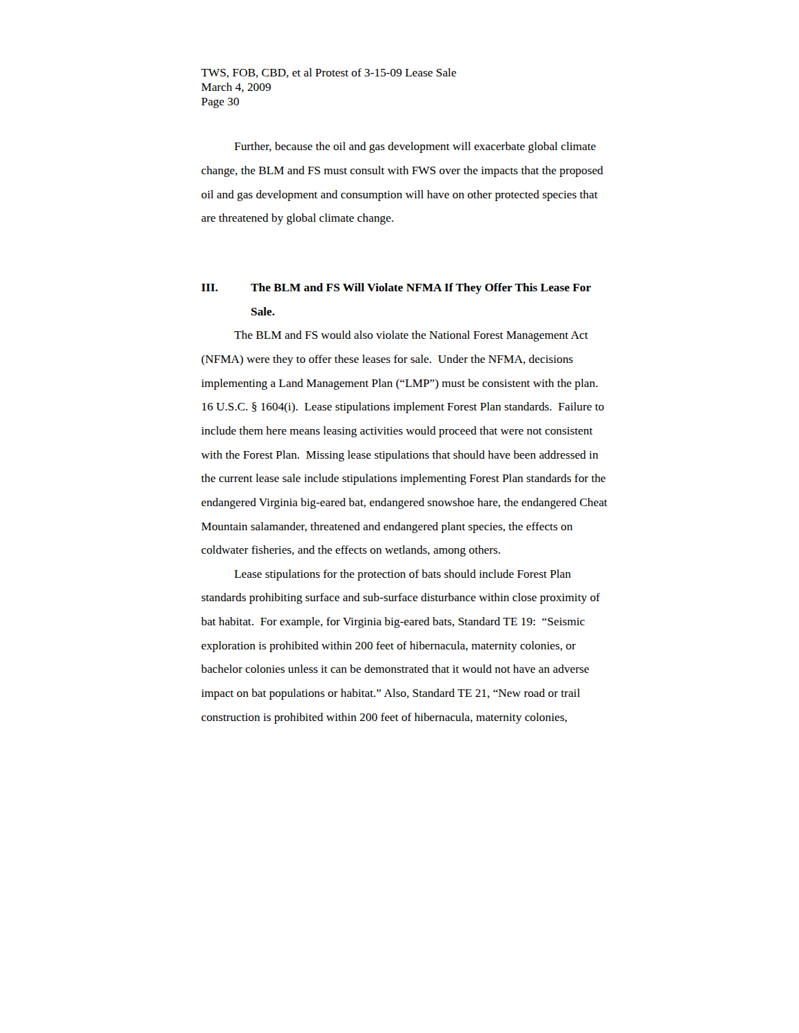TWS, FOB, CBD, et al Protest of 3-15-09 Lease Sale
March 4, 2009
Page 30
Further, because the oil and gas development will exacerbate global climate change, the BLM and FS must consult with FWS over the impacts that the proposed oil and gas development and consumption will have on other protected species that are threatened by global climate change.
III. The BLM and FS Will Violate NFMA If They Offer This Lease For Sale.
The BLM and FS would also violate the National Forest Management Act (NFMA) were they to offer these leases for sale. Under the NFMA, decisions implementing a Land Management Plan (“LMP”) must be consistent with the plan. 16 U.S.C. § 1604(i). Lease stipulations implement Forest Plan standards. Failure to include them here means leasing activities would proceed that were not consistent with the Forest Plan. Missing lease stipulations that should have been addressed in the current lease sale include stipulations implementing Forest Plan standards for the endangered Virginia big-eared bat, endangered snowshoe hare, the endangered Cheat Mountain salamander, threatened and endangered plant species, the effects on coldwater fisheries, and the effects on wetlands, among others.
Lease stipulations for the protection of bats should include Forest Plan standards prohibiting surface and sub-surface disturbance within close proximity of bat habitat. For example, for Virginia big-eared bats, Standard TE 19: “Seismic exploration is prohibited within 200 feet of hibernacula, maternity colonies, or bachelor colonies unless it can be demonstrated that it would not have an adverse impact on bat populations or habitat.” Also, Standard TE 21, “New road or trail construction is prohibited within 200 feet of hibernacula, maternity colonies,